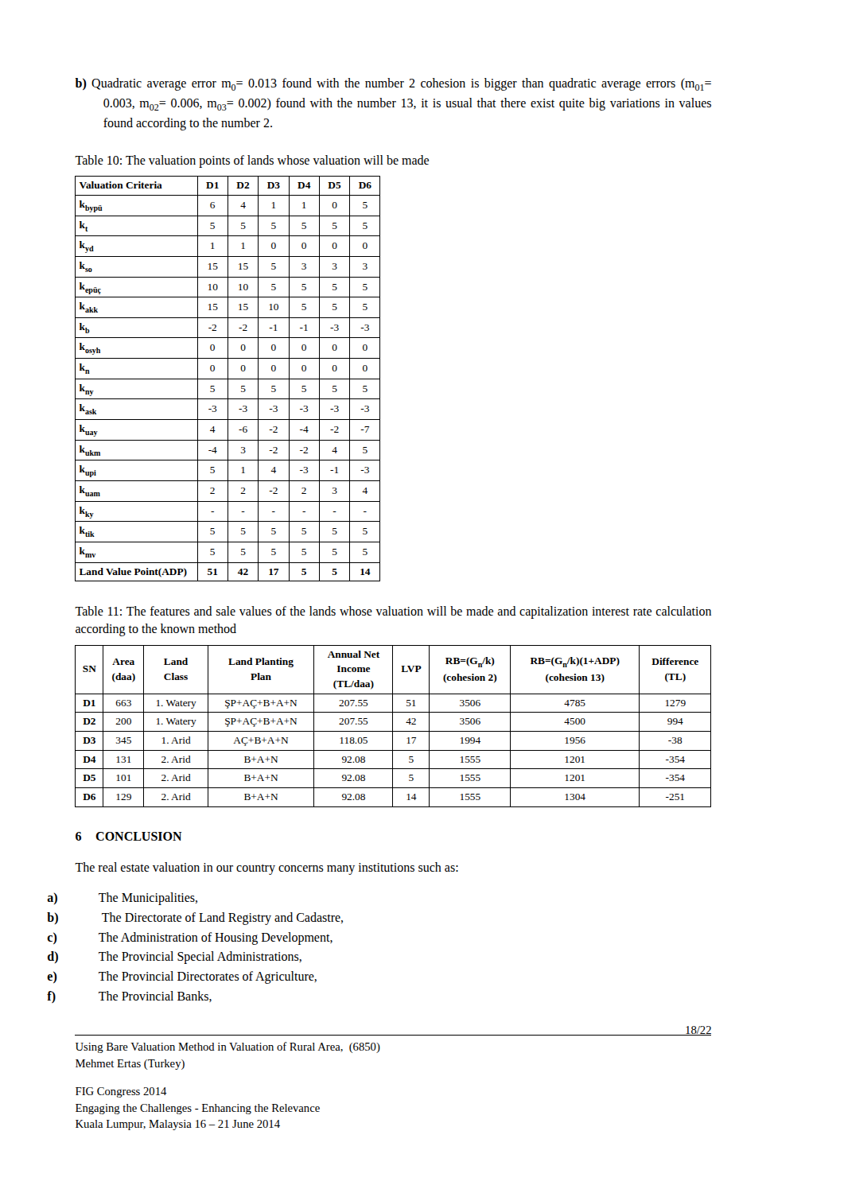b) Quadratic average error m0= 0.013 found with the number 2 cohesion is bigger than quadratic average errors (m01= 0.003, m02= 0.006, m03= 0.002) found with the number 13, it is usual that there exist quite big variations in values found according to the number 2.
Table 10: The valuation points of lands whose valuation will be made
| Valuation Criteria | D1 | D2 | D3 | D4 | D5 | D6 |
| --- | --- | --- | --- | --- | --- | --- |
| k bypü | 6 | 4 | 1 | 1 | 0 | 5 |
| k t | 5 | 5 | 5 | 5 | 5 | 5 |
| k yd | 1 | 1 | 0 | 0 | 0 | 0 |
| k so | 15 | 15 | 5 | 3 | 3 | 3 |
| k epüç | 10 | 10 | 5 | 5 | 5 | 5 |
| k akk | 15 | 15 | 10 | 5 | 5 | 5 |
| k b | -2 | -2 | -1 | -1 | -3 | -3 |
| k osyh | 0 | 0 | 0 | 0 | 0 | 0 |
| k n | 0 | 0 | 0 | 0 | 0 | 0 |
| k ny | 5 | 5 | 5 | 5 | 5 | 5 |
| k ask | -3 | -3 | -3 | -3 | -3 | -3 |
| k uay | 4 | -6 | -2 | -4 | -2 | -7 |
| k ukm | -4 | 3 | -2 | -2 | 4 | 5 |
| k upi | 5 | 1 | 4 | -3 | -1 | -3 |
| k uam | 2 | 2 | -2 | 2 | 3 | 4 |
| k ky | - | - | - | - | - | - |
| k tik | 5 | 5 | 5 | 5 | 5 | 5 |
| k mv | 5 | 5 | 5 | 5 | 5 | 5 |
| Land Value Point(ADP) | 51 | 42 | 17 | 5 | 5 | 14 |
Table 11: The features and sale values of the lands whose valuation will be made and capitalization interest rate calculation according to the known method
| SN | Area (daa) | Land Class | Land Planting Plan | Annual Net Income (TL/daa) | LVP | RB=(G n /k) (cohesion 2) | RB=(G n /k)(1+ADP) (cohesion 13) | Difference (TL) |
| --- | --- | --- | --- | --- | --- | --- | --- | --- |
| D1 | 663 | 1. Watery | ŞP+AÇ+B+A+N | 207.55 | 51 | 3506 | 4785 | 1279 |
| D2 | 200 | 1. Watery | ŞP+AÇ+B+A+N | 207.55 | 42 | 3506 | 4500 | 994 |
| D3 | 345 | 1. Arid | AÇ+B+A+N | 118.05 | 17 | 1994 | 1956 | -38 |
| D4 | 131 | 2. Arid | B+A+N | 92.08 | 5 | 1555 | 1201 | -354 |
| D5 | 101 | 2. Arid | B+A+N | 92.08 | 5 | 1555 | 1201 | -354 |
| D6 | 129 | 2. Arid | B+A+N | 92.08 | 14 | 1555 | 1304 | -251 |
6 CONCLUSION
The real estate valuation in our country concerns many institutions such as:
a) The Municipalities,
b) The Directorate of Land Registry and Cadastre,
c) The Administration of Housing Development,
d) The Provincial Special Administrations,
e) The Provincial Directorates of Agriculture,
f) The Provincial Banks,
18/22
Using Bare Valuation Method in Valuation of Rural Area, (6850)
Mehmet Ertas (Turkey)
FIG Congress 2014
Engaging the Challenges - Enhancing the Relevance
Kuala Lumpur, Malaysia 16 – 21 June 2014